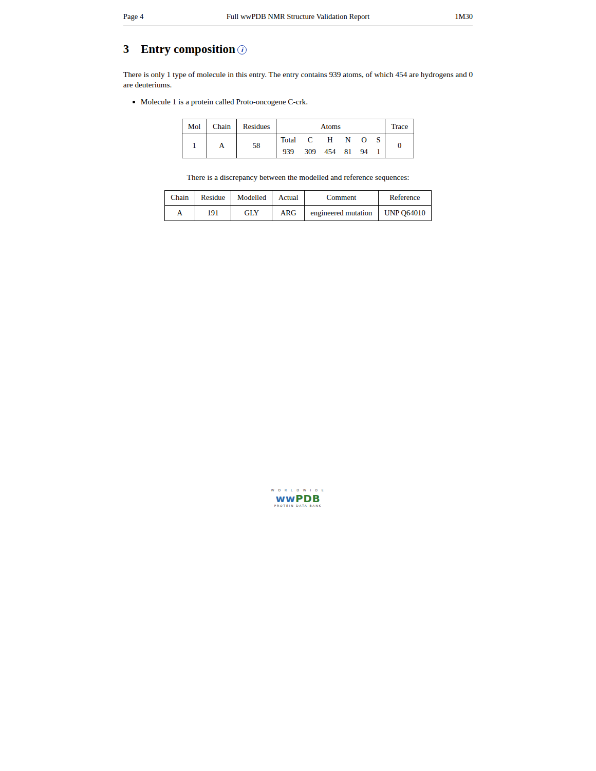Page 4
Full wwPDB NMR Structure Validation Report
1M30
3 Entry compositioni
There is only 1 type of molecule in this entry. The entry contains 939 atoms, of which 454 are hydrogens and 0 are deuteriums.
Molecule 1 is a protein called Proto-oncogene C-crk.
| Mol | Chain | Residues | Atoms | Trace |
| --- | --- | --- | --- | --- |
| 1 | A | 58 | / Total / C / H / N / O / S / / 939 / 309 / 454 / 81 / 94 / 1 / | 0 |
There is a discrepancy between the modelled and reference sequences:
| Chain | Residue | Modelled | Actual | Comment | Reference |
| --- | --- | --- | --- | --- | --- |
| A | 191 | GLY | ARG | engineered mutation | UNP Q64010 |
W O R L D W I D E
ww PDB
PROTEIN DATA BANK